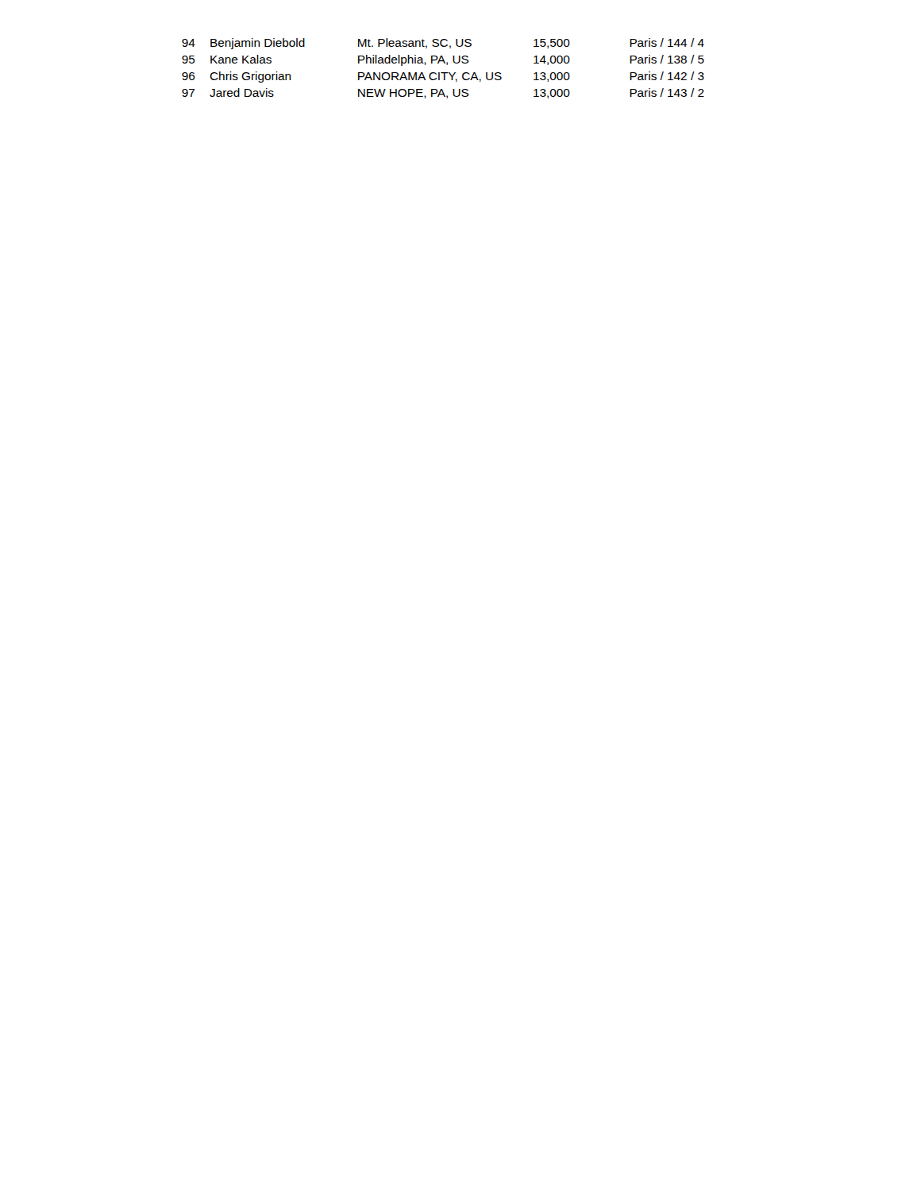| 94 | Benjamin Diebold | Mt. Pleasant, SC, US | 15,500 | Paris / 144 / 4 |
| 95 | Kane Kalas | Philadelphia, PA, US | 14,000 | Paris / 138 / 5 |
| 96 | Chris Grigorian | PANORAMA CITY, CA, US | 13,000 | Paris / 142 / 3 |
| 97 | Jared Davis | NEW HOPE, PA, US | 13,000 | Paris / 143 / 2 |